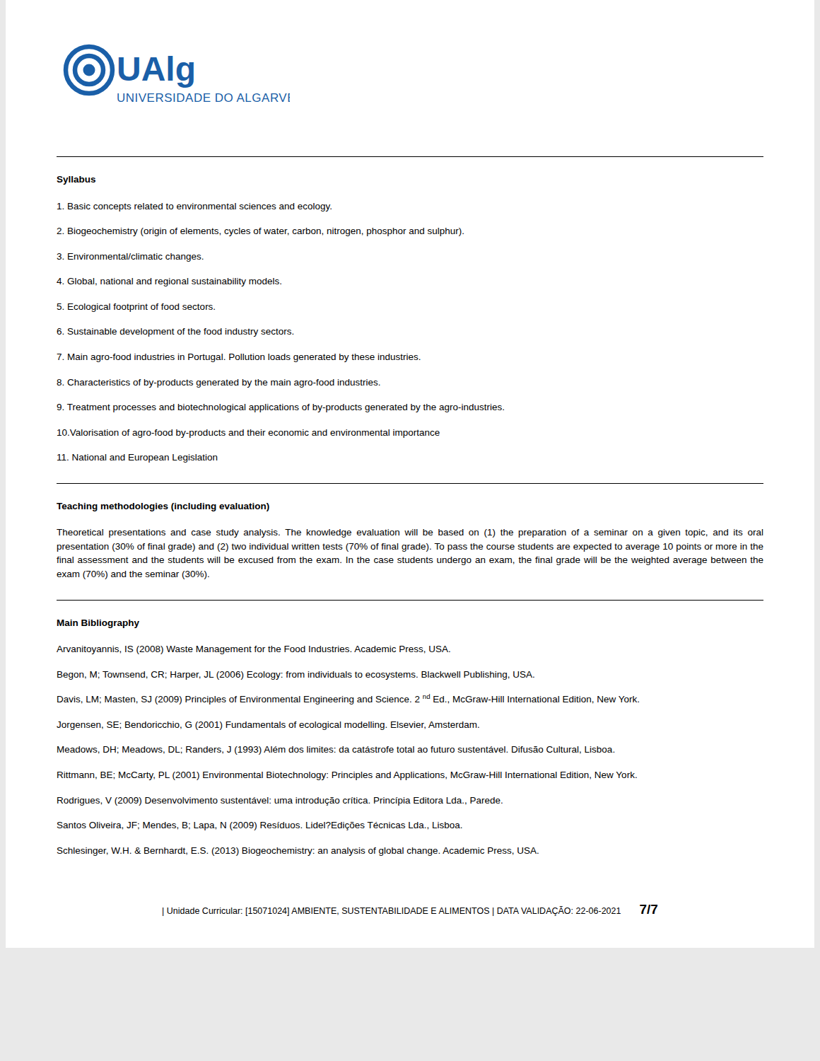Syllabus
1. Basic concepts related to environmental sciences and ecology.
2. Biogeochemistry (origin of elements, cycles of water, carbon, nitrogen, phosphor and sulphur).
3. Environmental/climatic changes.
4. Global, national and regional sustainability models.
5. Ecological footprint of food sectors.
6. Sustainable development of the food industry sectors.
7. Main agro-food industries in Portugal. Pollution loads generated by these industries.
8. Characteristics of by-products generated by the main agro-food industries.
9. Treatment processes and biotechnological applications of by-products generated by the agro-industries.
10.Valorisation of agro-food by-products and their economic and environmental importance
11. National and European Legislation
Teaching methodologies (including evaluation)
Theoretical presentations and case study analysis. The knowledge evaluation will be based on (1) the preparation of a seminar on a given topic, and its oral presentation (30% of final grade) and (2) two individual written tests (70% of final grade). To pass the course students are expected to average 10 points or more in the final assessment and the students will be excused from the exam. In the case students undergo an exam, the final grade will be the weighted average between the exam (70%) and the seminar (30%).
Main Bibliography
Arvanitoyannis, IS (2008) Waste Management for the Food Industries. Academic Press, USA.
Begon, M; Townsend, CR; Harper, JL (2006) Ecology: from individuals to ecosystems. Blackwell Publishing, USA.
Davis, LM; Masten, SJ (2009) Principles of Environmental Engineering and Science. 2 nd Ed., McGraw-Hill International Edition, New York.
Jorgensen, SE; Bendoricchio, G (2001) Fundamentals of ecological modelling. Elsevier, Amsterdam.
Meadows, DH; Meadows, DL; Randers, J (1993) Além dos limites: da catástrofe total ao futuro sustentável. Difusão Cultural, Lisboa.
Rittmann, BE; McCarty, PL (2001) Environmental Biotechnology: Principles and Applications, McGraw-Hill International Edition, New York.
Rodrigues, V (2009) Desenvolvimento sustentável: uma introdução crítica. Princípia Editora Lda., Parede.
Santos Oliveira, JF; Mendes, B; Lapa, N (2009) Resíduos. Lidel?Edições Técnicas Lda., Lisboa.
Schlesinger, W.H. & Bernhardt, E.S. (2013) Biogeochemistry: an analysis of global change. Academic Press, USA.
| Unidade Curricular: [15071024] AMBIENTE, SUSTENTABILIDADE E ALIMENTOS | DATA VALIDAÇÃO: 22-06-2021 7/7